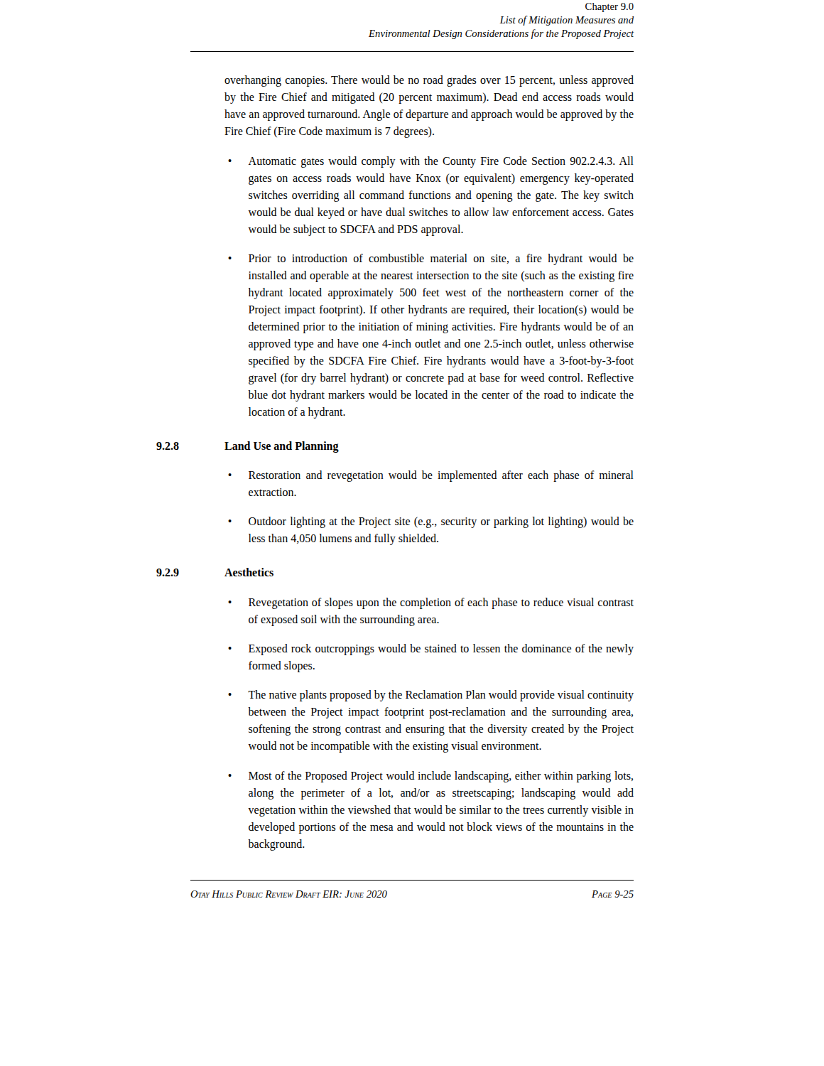Chapter 9.0
List of Mitigation Measures and
Environmental Design Considerations for the Proposed Project
overhanging canopies. There would be no road grades over 15 percent, unless approved by the Fire Chief and mitigated (20 percent maximum). Dead end access roads would have an approved turnaround. Angle of departure and approach would be approved by the Fire Chief (Fire Code maximum is 7 degrees).
Automatic gates would comply with the County Fire Code Section 902.2.4.3. All gates on access roads would have Knox (or equivalent) emergency key-operated switches overriding all command functions and opening the gate. The key switch would be dual keyed or have dual switches to allow law enforcement access. Gates would be subject to SDCFA and PDS approval.
Prior to introduction of combustible material on site, a fire hydrant would be installed and operable at the nearest intersection to the site (such as the existing fire hydrant located approximately 500 feet west of the northeastern corner of the Project impact footprint). If other hydrants are required, their location(s) would be determined prior to the initiation of mining activities. Fire hydrants would be of an approved type and have one 4-inch outlet and one 2.5-inch outlet, unless otherwise specified by the SDCFA Fire Chief. Fire hydrants would have a 3-foot-by-3-foot gravel (for dry barrel hydrant) or concrete pad at base for weed control. Reflective blue dot hydrant markers would be located in the center of the road to indicate the location of a hydrant.
9.2.8 Land Use and Planning
Restoration and revegetation would be implemented after each phase of mineral extraction.
Outdoor lighting at the Project site (e.g., security or parking lot lighting) would be less than 4,050 lumens and fully shielded.
9.2.9 Aesthetics
Revegetation of slopes upon the completion of each phase to reduce visual contrast of exposed soil with the surrounding area.
Exposed rock outcroppings would be stained to lessen the dominance of the newly formed slopes.
The native plants proposed by the Reclamation Plan would provide visual continuity between the Project impact footprint post-reclamation and the surrounding area, softening the strong contrast and ensuring that the diversity created by the Project would not be incompatible with the existing visual environment.
Most of the Proposed Project would include landscaping, either within parking lots, along the perimeter of a lot, and/or as streetscaping; landscaping would add vegetation within the viewshed that would be similar to the trees currently visible in developed portions of the mesa and would not block views of the mountains in the background.
Otay Hills Public Review Draft EIR: June 2020 Page 9-25